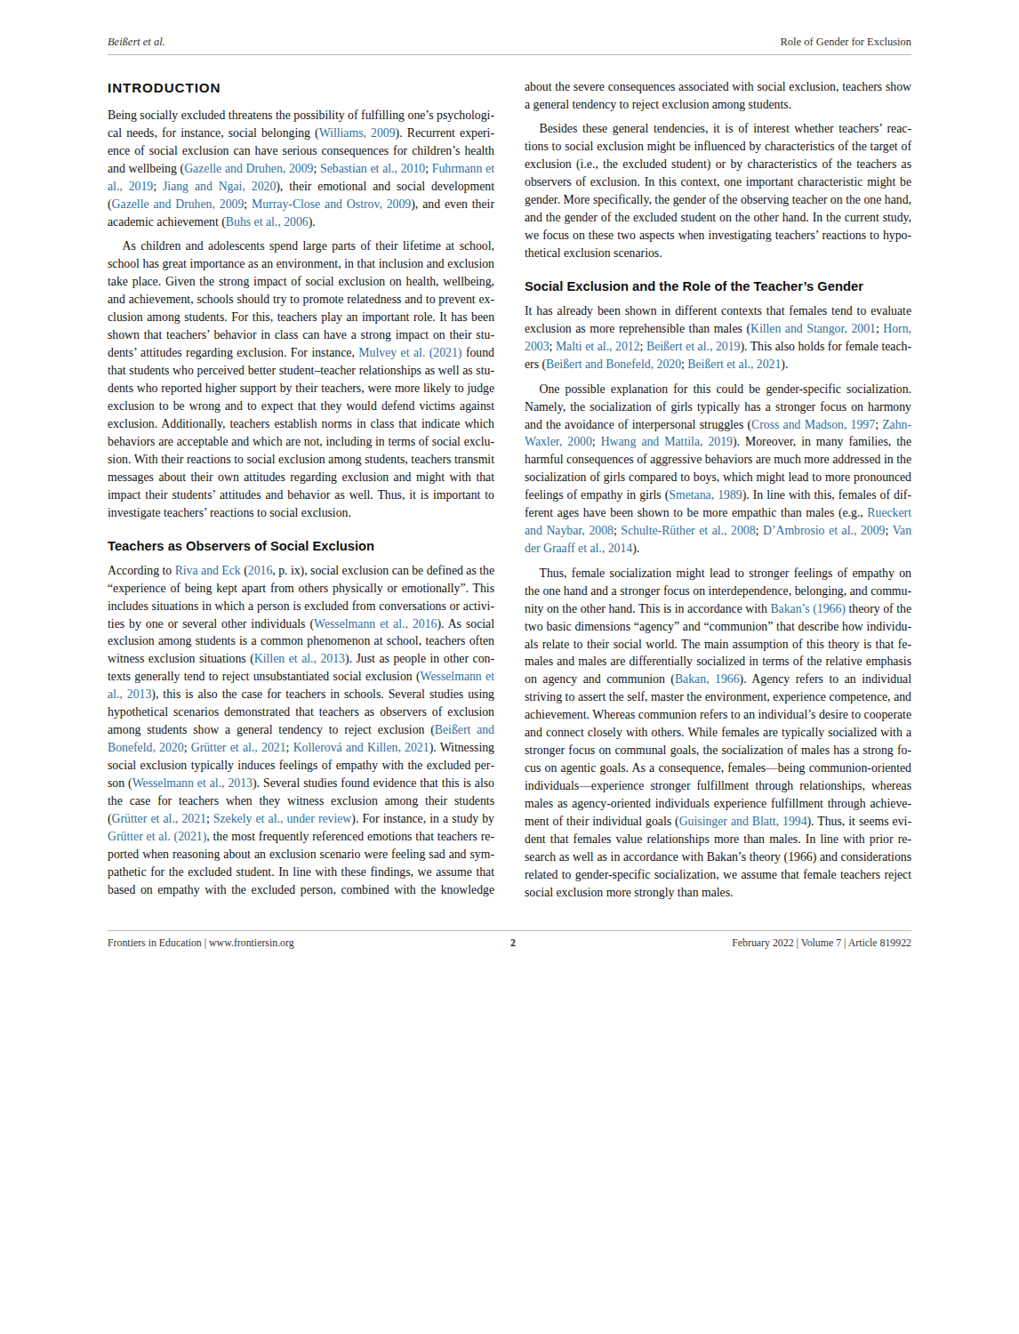Beißert et al.
Role of Gender for Exclusion
INTRODUCTION
Being socially excluded threatens the possibility of fulfilling one’s psychological needs, for instance, social belonging (Williams, 2009). Recurrent experience of social exclusion can have serious consequences for children’s health and wellbeing (Gazelle and Druhen, 2009; Sebastian et al., 2010; Fuhrmann et al., 2019; Jiang and Ngai, 2020), their emotional and social development (Gazelle and Druhen, 2009; Murray-Close and Ostrov, 2009), and even their academic achievement (Buhs et al., 2006).
As children and adolescents spend large parts of their lifetime at school, school has great importance as an environment, in that inclusion and exclusion take place. Given the strong impact of social exclusion on health, wellbeing, and achievement, schools should try to promote relatedness and to prevent exclusion among students. For this, teachers play an important role. It has been shown that teachers’ behavior in class can have a strong impact on their students’ attitudes regarding exclusion. For instance, Mulvey et al. (2021) found that students who perceived better student–teacher relationships as well as students who reported higher support by their teachers, were more likely to judge exclusion to be wrong and to expect that they would defend victims against exclusion. Additionally, teachers establish norms in class that indicate which behaviors are acceptable and which are not, including in terms of social exclusion. With their reactions to social exclusion among students, teachers transmit messages about their own attitudes regarding exclusion and might with that impact their students’ attitudes and behavior as well. Thus, it is important to investigate teachers’ reactions to social exclusion.
Teachers as Observers of Social Exclusion
According to Riva and Eck (2016, p. ix), social exclusion can be defined as the “experience of being kept apart from others physically or emotionally”. This includes situations in which a person is excluded from conversations or activities by one or several other individuals (Wesselmann et al., 2016). As social exclusion among students is a common phenomenon at school, teachers often witness exclusion situations (Killen et al., 2013). Just as people in other contexts generally tend to reject unsubstantiated social exclusion (Wesselmann et al., 2013), this is also the case for teachers in schools. Several studies using hypothetical scenarios demonstrated that teachers as observers of exclusion among students show a general tendency to reject exclusion (Beißert and Bonefeld, 2020; Grütter et al., 2021; Kollerová and Killen, 2021). Witnessing social exclusion typically induces feelings of empathy with the excluded person (Wesselmann et al., 2013). Several studies found evidence that this is also the case for teachers when they witness exclusion among their students (Grütter et al., 2021; Szekely et al., under review). For instance, in a study by Grütter et al. (2021), the most frequently referenced emotions that teachers reported when reasoning about an exclusion scenario were feeling sad and sympathetic for the excluded student. In line with these findings, we assume that based on empathy with the excluded person, combined with the knowledge about the severe consequences associated with social exclusion, teachers show a general tendency to reject exclusion among students.
Besides these general tendencies, it is of interest whether teachers’ reactions to social exclusion might be influenced by characteristics of the target of exclusion (i.e., the excluded student) or by characteristics of the teachers as observers of exclusion. In this context, one important characteristic might be gender. More specifically, the gender of the observing teacher on the one hand, and the gender of the excluded student on the other hand. In the current study, we focus on these two aspects when investigating teachers’ reactions to hypothetical exclusion scenarios.
Social Exclusion and the Role of the Teacher’s Gender
It has already been shown in different contexts that females tend to evaluate exclusion as more reprehensible than males (Killen and Stangor, 2001; Horn, 2003; Malti et al., 2012; Beißert et al., 2019). This also holds for female teachers (Beißert and Bonefeld, 2020; Beißert et al., 2021).
One possible explanation for this could be gender-specific socialization. Namely, the socialization of girls typically has a stronger focus on harmony and the avoidance of interpersonal struggles (Cross and Madson, 1997; Zahn-Waxler, 2000; Hwang and Mattila, 2019). Moreover, in many families, the harmful consequences of aggressive behaviors are much more addressed in the socialization of girls compared to boys, which might lead to more pronounced feelings of empathy in girls (Smetana, 1989). In line with this, females of different ages have been shown to be more empathic than males (e.g., Rueckert and Naybar, 2008; Schulte-Rüther et al., 2008; D’Ambrosio et al., 2009; Van der Graaff et al., 2014).
Thus, female socialization might lead to stronger feelings of empathy on the one hand and a stronger focus on interdependence, belonging, and community on the other hand. This is in accordance with Bakan’s (1966) theory of the two basic dimensions “agency” and “communion” that describe how individuals relate to their social world. The main assumption of this theory is that females and males are differentially socialized in terms of the relative emphasis on agency and communion (Bakan, 1966). Agency refers to an individual striving to assert the self, master the environment, experience competence, and achievement. Whereas communion refers to an individual’s desire to cooperate and connect closely with others. While females are typically socialized with a stronger focus on communal goals, the socialization of males has a strong focus on agentic goals. As a consequence, females—being communion-oriented individuals—experience stronger fulfillment through relationships, whereas males as agency-oriented individuals experience fulfillment through achievement of their individual goals (Guisinger and Blatt, 1994). Thus, it seems evident that females value relationships more than males. In line with prior research as well as in accordance with Bakan’s theory (1966) and considerations related to gender-specific socialization, we assume that female teachers reject social exclusion more strongly than males.
Frontiers in Education | www.frontiersin.org
2
February 2022 | Volume 7 | Article 819922